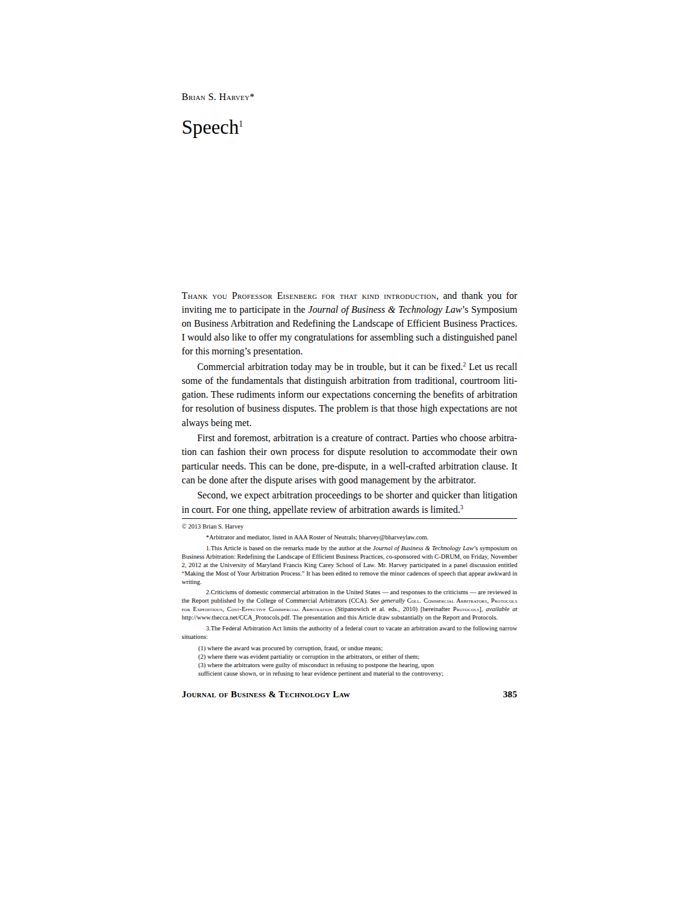Brian S. Harvey*
Speech1
Thank you Professor Eisenberg for that kind introduction, and thank you for inviting me to participate in the Journal of Business & Technology Law’s Symposium on Business Arbitration and Redefining the Landscape of Efficient Business Practices. I would also like to offer my congratulations for assembling such a distinguished panel for this morning’s presentation.
Commercial arbitration today may be in trouble, but it can be fixed.2 Let us recall some of the fundamentals that distinguish arbitration from traditional, courtroom litigation. These rudiments inform our expectations concerning the benefits of arbitration for resolution of business disputes. The problem is that those high expectations are not always being met.
First and foremost, arbitration is a creature of contract. Parties who choose arbitration can fashion their own process for dispute resolution to accommodate their own particular needs. This can be done, pre-dispute, in a well-crafted arbitration clause. It can be done after the dispute arises with good management by the arbitrator.
Second, we expect arbitration proceedings to be shorter and quicker than litigation in court. For one thing, appellate review of arbitration awards is limited.3
© 2013 Brian S. Harvey
*Arbitrator and mediator, listed in AAA Roster of Neutrals; bharvey@bharveylaw.com.
1. This Article is based on the remarks made by the author at the Journal of Business & Technology Law’s symposium on Business Arbitration: Redefining the Landscape of Efficient Business Practices, co-sponsored with C-DRUM, on Friday, November 2, 2012 at the University of Maryland Francis King Carey School of Law. Mr. Harvey participated in a panel discussion entitled “Making the Most of Your Arbitration Process.” It has been edited to remove the minor cadences of speech that appear awkward in writing.
2. Criticisms of domestic commercial arbitration in the United States — and responses to the criticisms — are reviewed in the Report published by the College of Commercial Arbitrators (CCA). See generally Coll. Commercial Arbitrators, Protocols for Expeditious, Cost-Effective Commercial Arbitration (Stipanowich et al. eds., 2010) [hereinafter Protocols], available at http://www.thecca.net/CCA_Protocols.pdf. The presentation and this Article draw substantially on the Report and Protocols.
3. The Federal Arbitration Act limits the authority of a federal court to vacate an arbitration award to the following narrow situations:
(1) where the award was procured by corruption, fraud, or undue means;
(2) where there was evident partiality or corruption in the arbitrators, or either of them;
(3) where the arbitrators were guilty of misconduct in refusing to postpone the hearing, upon
sufficient cause shown, or in refusing to hear evidence pertinent and material to the controversy;
Journal of Business & Technology Law 385